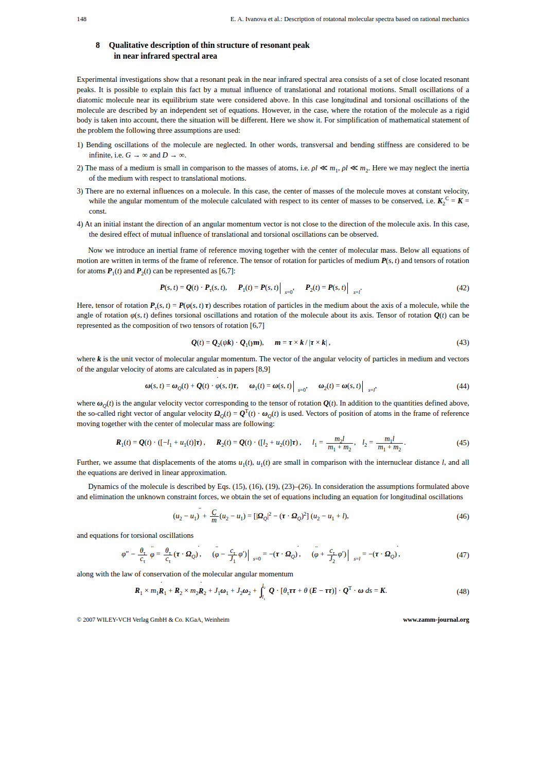148 E. A. Ivanova et al.: Description of rotatonal molecular spectra based on rational mechanics
8 Qualitative description of thin structure of resonant peak
in near infrared spectral area
Experimental investigations show that a resonant peak in the near infrared spectral area consists of a set of close located resonant peaks. It is possible to explain this fact by a mutual influence of translational and rotational motions. Small oscillations of a diatomic molecule near its equilibrium state were considered above. In this case longitudinal and torsional oscillations of the molecule are described by an independent set of equations. However, in the case, where the rotation of the molecule as a rigid body is taken into account, there the situation will be different. Here we show it. For simplification of mathematical statement of the problem the following three assumptions are used:
1) Bending oscillations of the molecule are neglected. In other words, transversal and bending stiffness are considered to be infinite, i.e. G → ∞ and D → ∞.
2) The mass of a medium is small in comparison to the masses of atoms, i.e. ρl ≪ m1, ρl ≪ m2. Here we may neglect the inertia of the medium with respect to translational motions.
3) There are no external influences on a molecule. In this case, the center of masses of the molecule moves at constant velocity, while the angular momentum of the molecule calculated with respect to its center of masses to be conserved, i.e. K2C = K = const.
4) At an initial instant the direction of an angular momentum vector is not close to the direction of the molecule axis. In this case, the desired effect of mutual influence of translational and torsional oscillations can be observed.
Now we introduce an inertial frame of reference moving together with the center of molecular mass. Below all equations of motion are written in terms of the frame of reference. The tensor of rotation for particles of medium P(s, t) and tensors of rotation for atoms P1(t) and P2(t) can be represented as [6,7]:
P(s, t) = Q(t) · Pτ(s, t), P1(t) = P(s, t) s=0, P2(t) = P(s, t) s=l. (42)
Here, tensor of rotation Pτ(s, t) = P(φ(s, t) τ) describes rotation of particles in the medium about the axis of a molecule, while the angle of rotation φ(s, t) defines torsional oscillations and rotation of the molecule about its axis. Tensor of rotation Q(t) can be represented as the composition of two tensors of rotation [6,7]
Q(t) = Q2(ψk) · Q1(γm), m = τ × k / |τ × k| , (43)
where k is the unit vector of molecular angular momentum. The vector of the angular velocity of particles in medium and vectors of the angular velocity of atoms are calculated as in papers [8,9]
ω(s, t) = ωQ(t) + Q(t) · φ(s, t)τ, ω1(t) = ω(s, t) s=0, ω2(t) = ω(s, t) s=l, (44)
where ωQ(t) is the angular velocity vector corresponding to the tensor of rotation Q(t). In addition to the quantities defined above, the so-called right vector of angular velocity ΩQ(t) = QT(t) · ωQ(t) is used. Vectors of position of atoms in the frame of reference moving together with the center of molecular mass are following:
R1(t) = Q(t) · ([−l1 + u1(t)]τ) , R2(t) = Q(t) · ([l2 + u2(t)]τ) , l1 = m2l m1 + m2, l2 = m1l m1 + m2. (45)
Further, we assume that displacements of the atoms u1(t), u1(t) are small in comparison with the internuclear distance l, and all the equations are derived in linear approximation.
Dynamics of the molecule is described by Eqs. (15), (16), (19), (23)–(26). In consideration the assumptions formulated above and elimination the unknown constraint forces, we obtain the set of equations including an equation for longitudinal oscillations
(u2 − u1)  + Cm(u2 − u1) = [|ΩQ|2 − (τ · ΩQ)2] (u2 − u1 + l), (46)
and equations for torsional oscillations
φ″ − θτ cτ φ = θτ cτ(τ · ΩQ)  , (φ − cτ J1 φ′) s=0 = −(τ · ΩQ)  , (φ + cτ J2 φ′) s=l = −(τ · ΩQ)  , (47)
along with the law of conservation of the molecular angular momentum
R1 × m1R1 + R2 × m2R2 + J1ω1 + J2ω2 + ∫l2−l1 Q · [θτττ + θ (E − ττ)] · QT · ω ds = K. (48)
© 2007 WILEY-VCH Verlag GmbH & Co. KGaA, Weinheim www.zamm-journal.org